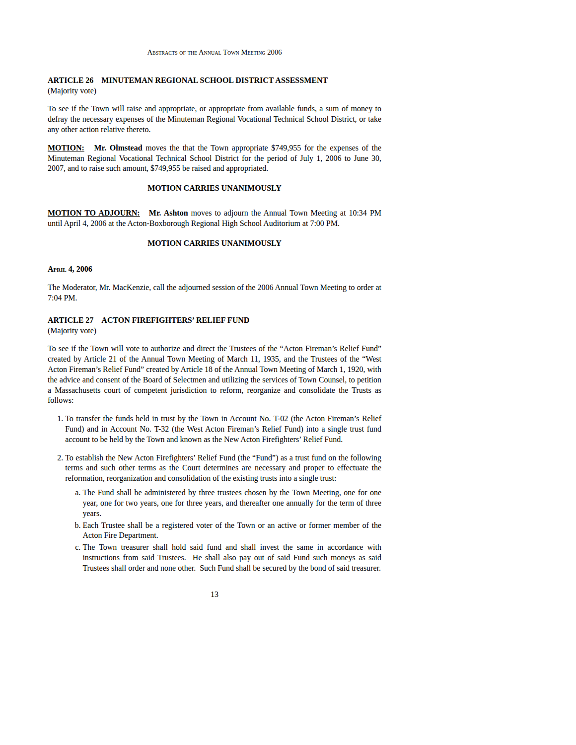Abstracts of the Annual Town Meeting 2006
ARTICLE 26 MINUTEMAN REGIONAL SCHOOL DISTRICT ASSESSMENT
(Majority vote)
To see if the Town will raise and appropriate, or appropriate from available funds, a sum of money to defray the necessary expenses of the Minuteman Regional Vocational Technical School District, or take any other action relative thereto.
MOTION: Mr. Olmstead moves the that the Town appropriate $749,955 for the expenses of the Minuteman Regional Vocational Technical School District for the period of July 1, 2006 to June 30, 2007, and to raise such amount, $749,955 be raised and appropriated.
MOTION CARRIES UNANIMOUSLY
MOTION TO ADJOURN: Mr. Ashton moves to adjourn the Annual Town Meeting at 10:34 PM until April 4, 2006 at the Acton-Boxborough Regional High School Auditorium at 7:00 PM.
MOTION CARRIES UNANIMOUSLY
April 4, 2006
The Moderator, Mr. MacKenzie, call the adjourned session of the 2006 Annual Town Meeting to order at 7:04 PM.
ARTICLE 27 ACTON FIREFIGHTERS’ RELIEF FUND
(Majority vote)
To see if the Town will vote to authorize and direct the Trustees of the “Acton Fireman’s Relief Fund” created by Article 21 of the Annual Town Meeting of March 11, 1935, and the Trustees of the “West Acton Fireman’s Relief Fund” created by Article 18 of the Annual Town Meeting of March 1, 1920, with the advice and consent of the Board of Selectmen and utilizing the services of Town Counsel, to petition a Massachusetts court of competent jurisdiction to reform, reorganize and consolidate the Trusts as follows:
To transfer the funds held in trust by the Town in Account No. T-02 (the Acton Fireman’s Relief Fund) and in Account No. T-32 (the West Acton Fireman’s Relief Fund) into a single trust fund account to be held by the Town and known as the New Acton Firefighters’ Relief Fund.
To establish the New Acton Firefighters’ Relief Fund (the “Fund”) as a trust fund on the following terms and such other terms as the Court determines are necessary and proper to effectuate the reformation, reorganization and consolidation of the existing trusts into a single trust:
The Fund shall be administered by three trustees chosen by the Town Meeting, one for one year, one for two years, one for three years, and thereafter one annually for the term of three years.
Each Trustee shall be a registered voter of the Town or an active or former member of the Acton Fire Department.
The Town treasurer shall hold said fund and shall invest the same in accordance with instructions from said Trustees. He shall also pay out of said Fund such moneys as said Trustees shall order and none other. Such Fund shall be secured by the bond of said treasurer.
13